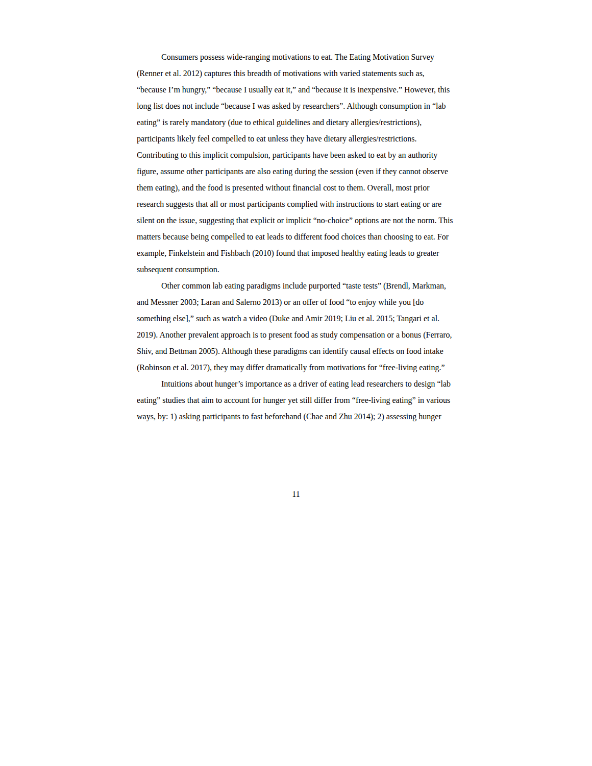Consumers possess wide-ranging motivations to eat. The Eating Motivation Survey (Renner et al. 2012) captures this breadth of motivations with varied statements such as, “because I’m hungry,” “because I usually eat it,” and “because it is inexpensive.” However, this long list does not include “because I was asked by researchers”. Although consumption in “lab eating” is rarely mandatory (due to ethical guidelines and dietary allergies/restrictions), participants likely feel compelled to eat unless they have dietary allergies/restrictions. Contributing to this implicit compulsion, participants have been asked to eat by an authority figure, assume other participants are also eating during the session (even if they cannot observe them eating), and the food is presented without financial cost to them. Overall, most prior research suggests that all or most participants complied with instructions to start eating or are silent on the issue, suggesting that explicit or implicit “no-choice” options are not the norm. This matters because being compelled to eat leads to different food choices than choosing to eat. For example, Finkelstein and Fishbach (2010) found that imposed healthy eating leads to greater subsequent consumption.
Other common lab eating paradigms include purported “taste tests” (Brendl, Markman, and Messner 2003; Laran and Salerno 2013) or an offer of food “to enjoy while you [do something else],” such as watch a video (Duke and Amir 2019; Liu et al. 2015; Tangari et al. 2019). Another prevalent approach is to present food as study compensation or a bonus (Ferraro, Shiv, and Bettman 2005). Although these paradigms can identify causal effects on food intake (Robinson et al. 2017), they may differ dramatically from motivations for “free-living eating.”
Intuitions about hunger’s importance as a driver of eating lead researchers to design “lab eating” studies that aim to account for hunger yet still differ from “free-living eating” in various ways, by: 1) asking participants to fast beforehand (Chae and Zhu 2014); 2) assessing hunger
11